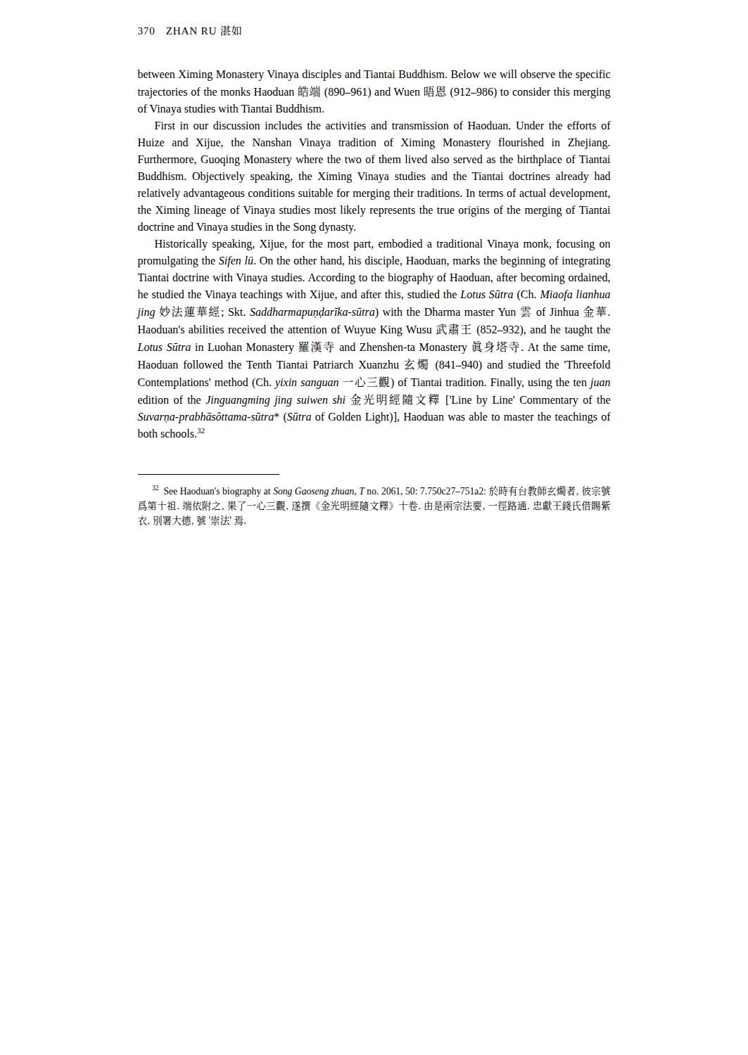370 ZHAN RU 湛如
between Ximing Monastery Vinaya disciples and Tiantai Buddhism. Below we will observe the specific trajectories of the monks Haoduan 皓端 (890–961) and Wuen 晤恩 (912–986) to consider this merging of Vinaya studies with Tiantai Buddhism.
First in our discussion includes the activities and transmission of Haoduan. Under the efforts of Huize and Xijue, the Nanshan Vinaya tradition of Ximing Monastery flourished in Zhejiang. Furthermore, Guoqing Monastery where the two of them lived also served as the birthplace of Tiantai Buddhism. Objectively speaking, the Ximing Vinaya studies and the Tiantai doctrines already had relatively advantageous conditions suitable for merging their traditions. In terms of actual development, the Ximing lineage of Vinaya studies most likely represents the true origins of the merging of Tiantai doctrine and Vinaya studies in the Song dynasty.
Historically speaking, Xijue, for the most part, embodied a traditional Vinaya monk, focusing on promulgating the Sifen lü. On the other hand, his disciple, Haoduan, marks the beginning of integrating Tiantai doctrine with Vinaya studies. According to the biography of Haoduan, after becoming ordained, he studied the Vinaya teachings with Xijue, and after this, studied the Lotus Sūtra (Ch. Miaofa lianhua jing 妙法蓮華經; Skt. Saddharmapuṇḍarīka-sūtra) with the Dharma master Yun 雲 of Jinhua 金華. Haoduan's abilities received the attention of Wuyue King Wusu 武肅王 (852–932), and he taught the Lotus Sūtra in Luohan Monastery 羅漢寺 and Zhenshen-ta Monastery 眞身塔寺. At the same time, Haoduan followed the Tenth Tiantai Patriarch Xuanzhu 玄燭 (841–940) and studied the 'Threefold Contemplations' method (Ch. yixin sanguan 一心三觀) of Tiantai tradition. Finally, using the ten juan edition of the Jinguangming jing suiwen shi 金光明經隨文釋 ['Line by Line' Commentary of the Suvarṇa-prabhāsôttama-sūtra* (Sūtra of Golden Light)], Haoduan was able to master the teachings of both schools.32
32 See Haoduan's biography at Song Gaoseng zhuan, T no. 2061, 50: 7.750c27–751a2: 於時有台教師玄燭者, 彼宗號爲第十祖. 端依附之, 果了一心三觀, 遂撰《金光明經隨文釋》十卷. 由是兩宗法要, 一徑路通. 忠獻王錢氏借賜紫衣, 別署大德, 號 '崇法' 焉.